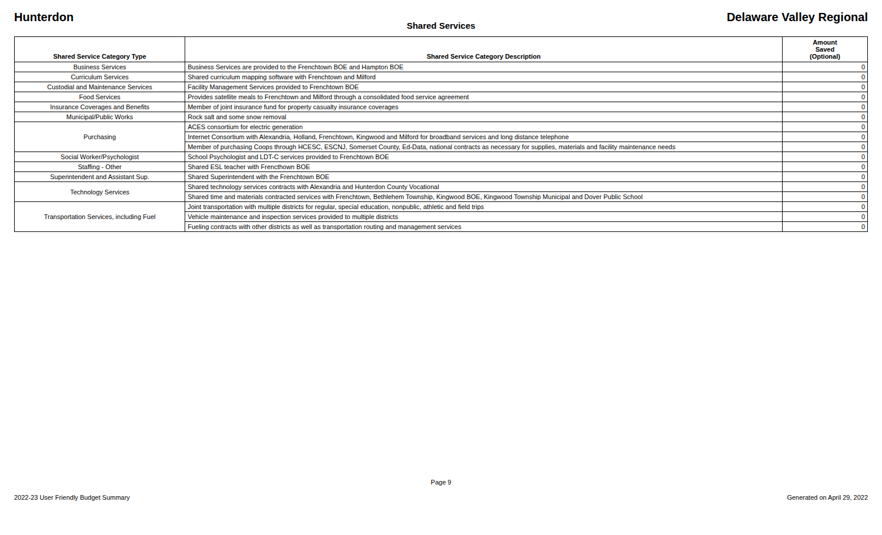Hunterdon
Delaware Valley Regional
Shared Services
| Shared Service Category Type | Shared Service Category Description | Amount Saved (Optional) |
| --- | --- | --- |
| Business Services | Business Services are provided to the Frenchtown BOE and Hampton BOE | 0 |
| Curriculum Services | Shared curriculum mapping software with Frenchtown and Milford | 0 |
| Custodial and Maintenance Services | Facility Management Services provided to Frenchtown BOE | 0 |
| Food Services | Provides satellite meals to Frenchtown and Milford through a consolidated food service agreement | 0 |
| Insurance Coverages and Benefits | Member of joint insurance fund for property casualty insurance coverages | 0 |
| Municipal/Public Works | Rock salt and some snow removal | 0 |
| Purchasing | ACES consortium for electric generation | 0 |
| Internet Consortium with Alexandria, Holland, Frenchtown, Kingwood and Milford for broadband services and long distance telephone | 0 |
| Member of purchasing Coops through HCESC, ESCNJ, Somerset County, Ed-Data, national contracts as necessary for supplies, materials and facility maintenance needs | 0 |
| Social Worker/Psychologist | School Psychologist and LDT-C services provided to Frenchtown BOE | 0 |
| Staffing - Other | Shared ESL teacher with Frencthown BOE | 0 |
| Superintendent and Assistant Sup. | Shared Superintendent with the Frenchtown BOE | 0 |
| Technology Services | Shared technology services contracts with Alexandria and Hunterdon County Vocational | 0 |
| Shared time and materials contracted services with Frenchtown, Bethlehem Township, Kingwood BOE, Kingwood Township Municipal and Dover Public School | 0 |
| Transportation Services, including Fuel | Joint transportation with multiple districts for regular, special education, nonpublic, athletic and field trips | 0 |
| Vehicle maintenance and inspection services provided to multiple districts | 0 |
| Fueling contracts with other districts as well as transportation routing and management services | 0 |
Page 9
2022-23 User Friendly Budget Summary
Generated on April 29, 2022